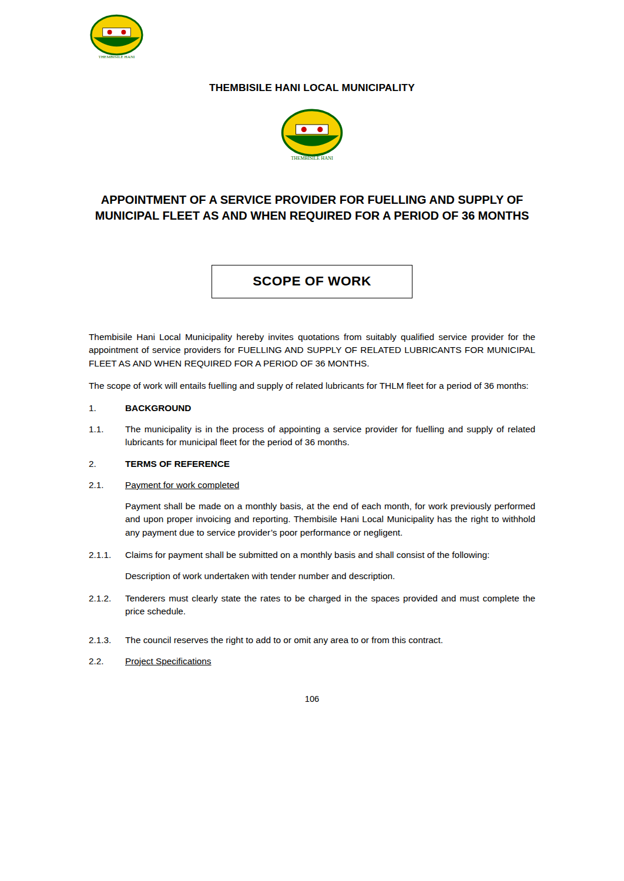THEMBISILE HANI LOCAL MUNICIPALITY
APPOINTMENT OF A SERVICE PROVIDER FOR FUELLING AND SUPPLY OF MUNICIPAL FLEET AS AND WHEN REQUIRED FOR A PERIOD OF 36 MONTHS
SCOPE OF WORK
Thembisile Hani Local Municipality hereby invites quotations from suitably qualified service provider for the appointment of service providers for FUELLING AND SUPPLY OF RELATED LUBRICANTS FOR MUNICIPAL FLEET AS AND WHEN REQUIRED FOR A PERIOD OF 36 MONTHS.
The scope of work will entails fuelling and supply of related lubricants for THLM fleet for a period of 36 months:
1.
BACKGROUND
1.1.
The municipality is in the process of appointing a service provider for fuelling and supply of related lubricants for municipal fleet for the period of 36 months.
2.
TERMS OF REFERENCE
2.1.
Payment for work completed
Payment shall be made on a monthly basis, at the end of each month, for work previously performed and upon proper invoicing and reporting. Thembisile Hani Local Municipality has the right to withhold any payment due to service provider’s poor performance or negligent.
2.1.1.
Claims for payment shall be submitted on a monthly basis and shall consist of the following:
Description of work undertaken with tender number and description.
2.1.2.
Tenderers must clearly state the rates to be charged in the spaces provided and must complete the price schedule.
2.1.3.
The council reserves the right to add to or omit any area to or from this contract.
2.2.
Project Specifications
106